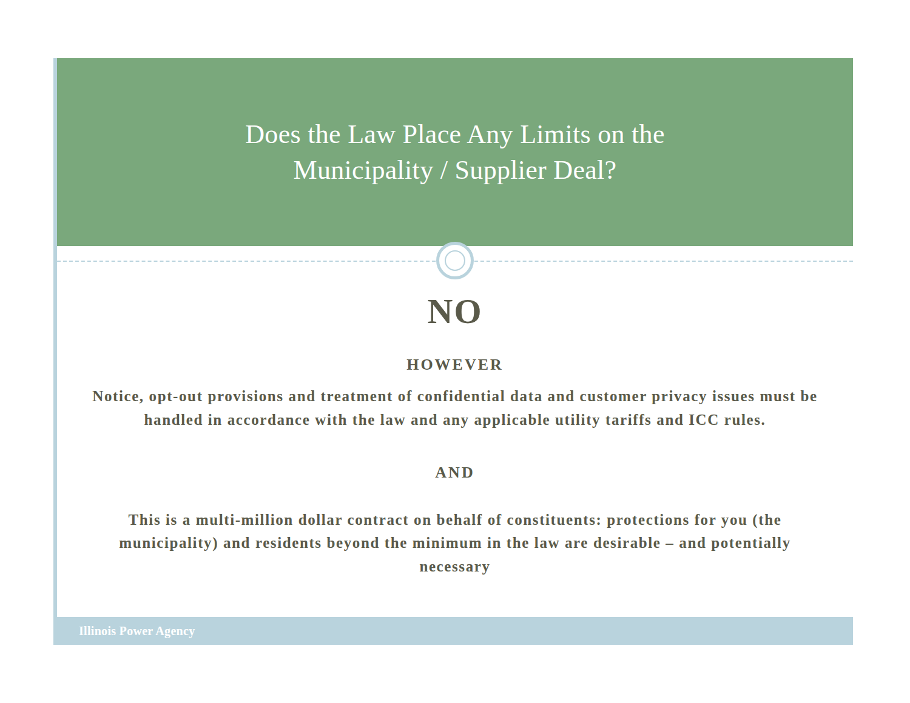Does the Law Place Any Limits on the
Municipality / Supplier Deal?
NO
HOWEVER
Notice, opt-out provisions and treatment of confidential data and customer privacy issues must be handled in accordance with the law and any applicable utility tariffs and ICC rules.
AND
This is a multi-million dollar contract on behalf of constituents: protections for you (the municipality) and residents beyond the minimum in the law are desirable – and potentially necessary
Illinois Power Agency